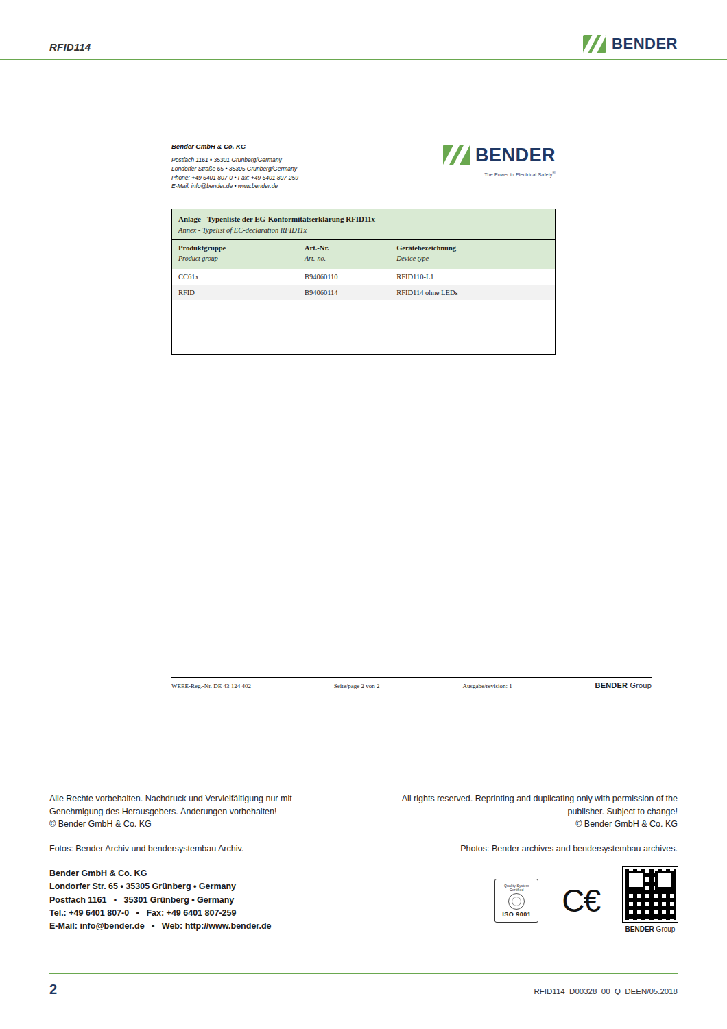RFID114
BENDER
Bender GmbH & Co. KG Postfach 1161 • 35301 Grünberg/Germany
Londorfer Straße 65 • 35305 Grünberg/Germany
Phone: +49 6401 807-0 • Fax: +49 6401 807-259
E-Mail: info@bender.de • www.bender.de
BENDER
The Power in Electrical Safety®
Anlage - Typenliste der EG-Konformitätserklärung RFID11x Annex - Typelist of EC-declaration RFID11x
| Produktgruppe Product group | Art.-Nr. Art.-no. | Gerätebezeichnung Device type |
| --- | --- | --- |
| CC61x | B94060110 | RFID110-L1 |
| RFID | B94060114 | RFID114 ohne LEDs |
WEEE-Reg.-Nr. DE 43 124 402 Seite/page 2 von 2 Ausgabe/revision: 1 BENDER Group
Alle Rechte vorbehalten. Nachdruck und Vervielfältigung nur mit Genehmigung des Herausgebers. Änderungen vorbehalten!
© Bender GmbH & Co. KG
Fotos: Bender Archiv und bendersystembau Archiv.
Bender GmbH & Co. KG
Londorfer Str. 65 • 35305 Grünberg • Germany
Postfach 1161 • 35301 Grünberg • Germany
Tel.: +49 6401 807-0 • Fax: +49 6401 807-259
E-Mail: info@bender.de • Web: http://www.bender.de
All rights reserved. Reprinting and duplicating only with permission of the publisher. Subject to change!
© Bender GmbH & Co. KG
Photos: Bender archives and bendersystembau archives.
Quality System
Certified ISO 9001
C€
BENDER Group
2 RFID114_D00328_00_Q_DEEN/05.2018